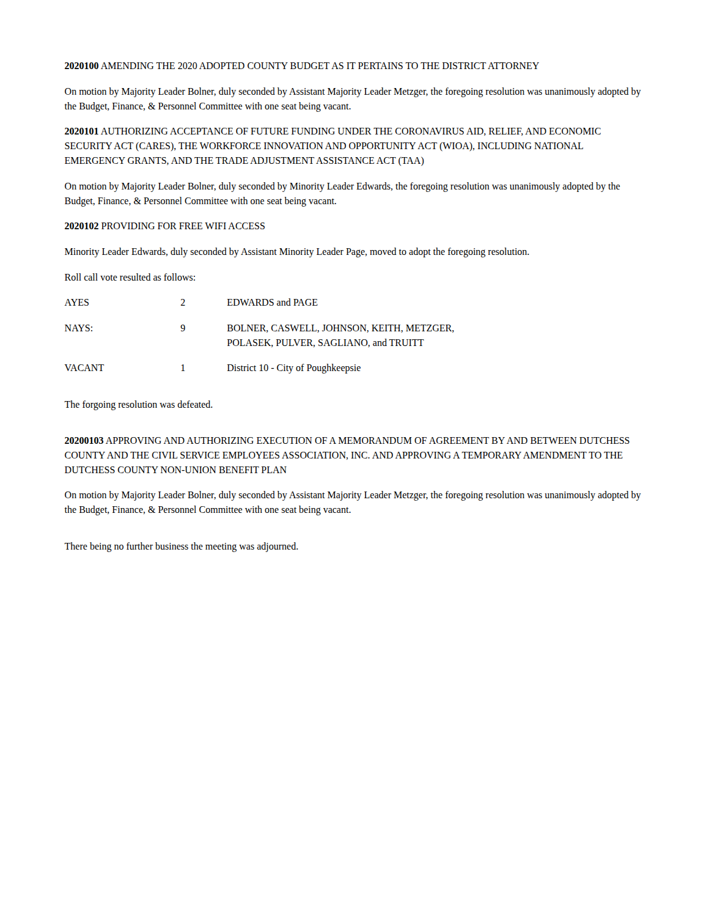2020100 AMENDING THE 2020 ADOPTED COUNTY BUDGET AS IT PERTAINS TO THE DISTRICT ATTORNEY
On motion by Majority Leader Bolner, duly seconded by Assistant Majority Leader Metzger, the foregoing resolution was unanimously adopted by the Budget, Finance, & Personnel Committee with one seat being vacant.
2020101 AUTHORIZING ACCEPTANCE OF FUTURE FUNDING UNDER THE CORONAVIRUS AID, RELIEF, AND ECONOMIC SECURITY ACT (CARES), THE WORKFORCE INNOVATION AND OPPORTUNITY ACT (WIOA), INCLUDING NATIONAL EMERGENCY GRANTS, AND THE TRADE ADJUSTMENT ASSISTANCE ACT (TAA)
On motion by Majority Leader Bolner, duly seconded by Minority Leader Edwards, the foregoing resolution was unanimously adopted by the Budget, Finance, & Personnel Committee with one seat being vacant.
2020102 PROVIDING FOR FREE WIFI ACCESS
Minority Leader Edwards, duly seconded by Assistant Minority Leader Page, moved to adopt the foregoing resolution.
Roll call vote resulted as follows:
| AYES | 2 | EDWARDS and PAGE |
| NAYS: | 9 | BOLNER, CASWELL, JOHNSON, KEITH, METZGER, POLASEK, PULVER, SAGLIANO, and TRUITT |
| VACANT | 1 | District 10 - City of Poughkeepsie |
The forgoing resolution was defeated.
20200103 APPROVING AND AUTHORIZING EXECUTION OF A MEMORANDUM OF AGREEMENT BY AND BETWEEN DUTCHESS COUNTY AND THE CIVIL SERVICE EMPLOYEES ASSOCIATION, INC. AND APPROVING A TEMPORARY AMENDMENT TO THE DUTCHESS COUNTY NON-UNION BENEFIT PLAN
On motion by Majority Leader Bolner, duly seconded by Assistant Majority Leader Metzger, the foregoing resolution was unanimously adopted by the Budget, Finance, & Personnel Committee with one seat being vacant.
There being no further business the meeting was adjourned.